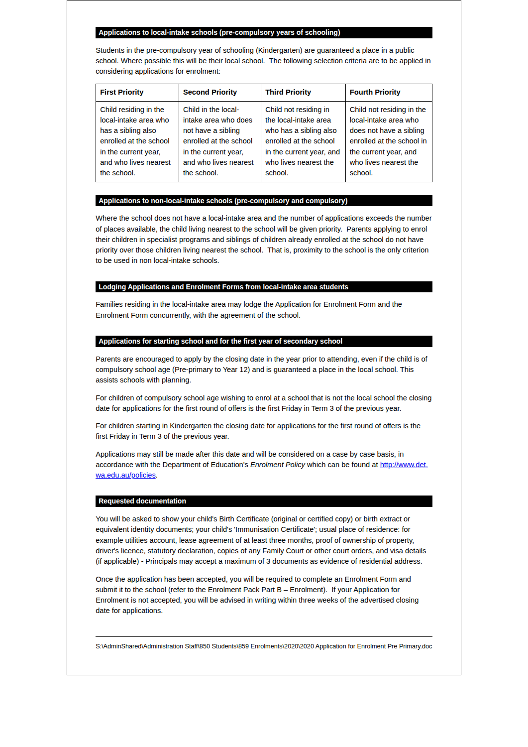Applications to local-intake schools (pre-compulsory years of schooling)
Students in the pre-compulsory year of schooling (Kindergarten) are guaranteed a place in a public school. Where possible this will be their local school. The following selection criteria are to be applied in considering applications for enrolment:
| First Priority | Second Priority | Third Priority | Fourth Priority |
| --- | --- | --- | --- |
| Child residing in the local-intake area who has a sibling also enrolled at the school in the current year, and who lives nearest the school. | Child in the local-intake area who does not have a sibling enrolled at the school in the current year, and who lives nearest the school. | Child not residing in the local-intake area who has a sibling also enrolled at the school in the current year, and who lives nearest the school. | Child not residing in the local-intake area who does not have a sibling enrolled at the school in the current year, and who lives nearest the school. |
Applications to non-local-intake schools (pre-compulsory and compulsory)
Where the school does not have a local-intake area and the number of applications exceeds the number of places available, the child living nearest to the school will be given priority. Parents applying to enrol their children in specialist programs and siblings of children already enrolled at the school do not have priority over those children living nearest the school. That is, proximity to the school is the only criterion to be used in non local-intake schools.
Lodging Applications and Enrolment Forms from local-intake area students
Families residing in the local-intake area may lodge the Application for Enrolment Form and the Enrolment Form concurrently, with the agreement of the school.
Applications for starting school and for the first year of secondary school
Parents are encouraged to apply by the closing date in the year prior to attending, even if the child is of compulsory school age (Pre-primary to Year 12) and is guaranteed a place in the local school. This assists schools with planning.
For children of compulsory school age wishing to enrol at a school that is not the local school the closing date for applications for the first round of offers is the first Friday in Term 3 of the previous year.
For children starting in Kindergarten the closing date for applications for the first round of offers is the first Friday in Term 3 of the previous year.
Applications may still be made after this date and will be considered on a case by case basis, in accordance with the Department of Education's Enrolment Policy which can be found at http://www.det.wa.edu.au/policies.
Requested documentation
You will be asked to show your child's Birth Certificate (original or certified copy) or birth extract or equivalent identity documents; your child's 'Immunisation Certificate'; usual place of residence: for example utilities account, lease agreement of at least three months, proof of ownership of property, driver's licence, statutory declaration, copies of any Family Court or other court orders, and visa details (if applicable) - Principals may accept a maximum of 3 documents as evidence of residential address.
Once the application has been accepted, you will be required to complete an Enrolment Form and submit it to the school (refer to the Enrolment Pack Part B – Enrolment). If your Application for Enrolment is not accepted, you will be advised in writing within three weeks of the advertised closing date for applications.
S:\AdminShared\Administration Staff\850 Students\859 Enrolments\2020\2020 Application for Enrolment Pre Primary.doc